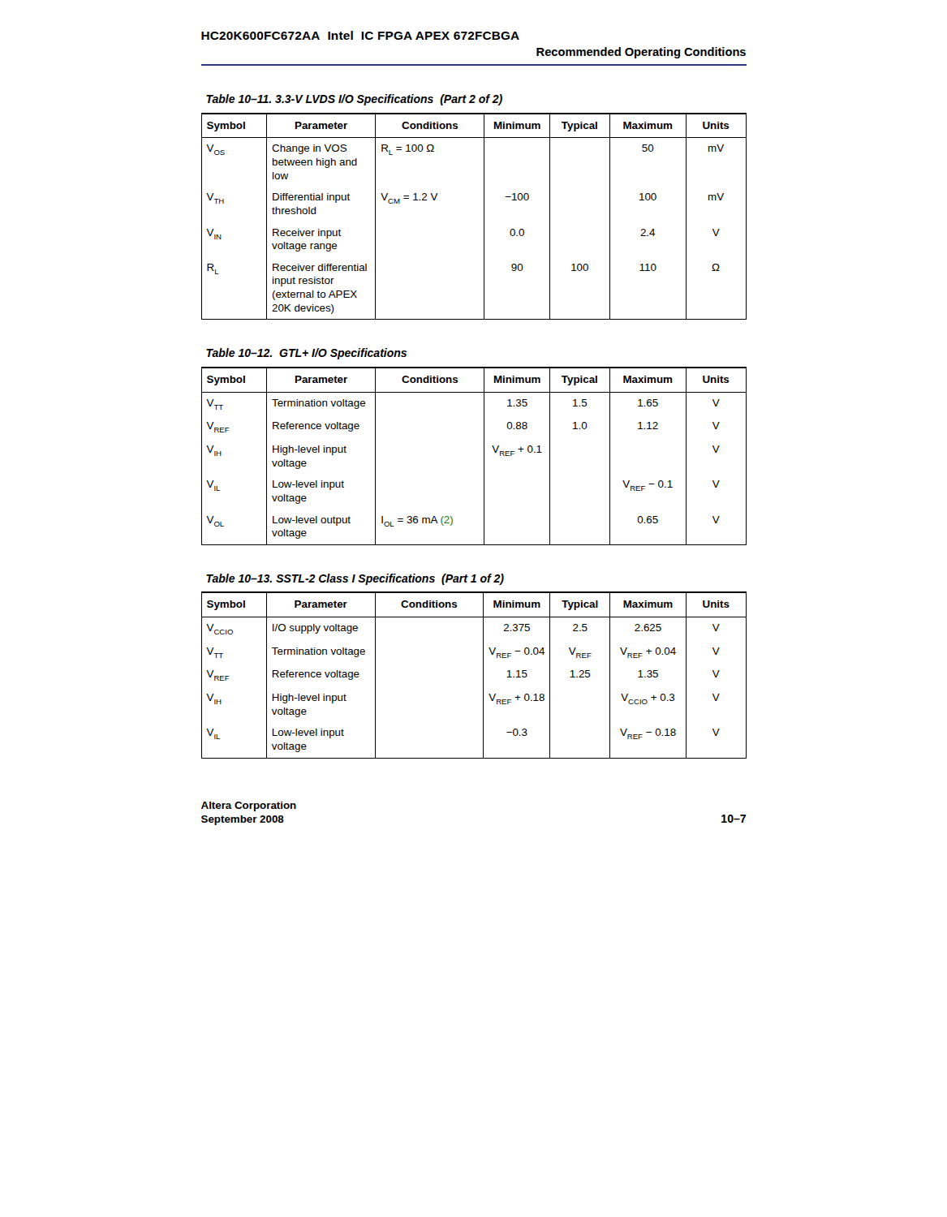HC20K600FC672AA Intel IC FPGA APEX 672FCBGA
Recommended Operating Conditions
Table 10–11. 3.3-V LVDS I/O Specifications (Part 2 of 2)
| Symbol | Parameter | Conditions | Minimum | Typical | Maximum | Units |
| --- | --- | --- | --- | --- | --- | --- |
| V OS | Change in VOS between high and low | R L = 100 Ω | | | 50 | mV |
| V TH | Differential input threshold | V CM = 1.2 V | −100 | | 100 | mV |
| V IN | Receiver input voltage range | | 0.0 | | 2.4 | V |
| R L | Receiver differential input resistor (external to APEX 20K devices) | | 90 | 100 | 110 | Ω |
Table 10–12. GTL+ I/O Specifications
| Symbol | Parameter | Conditions | Minimum | Typical | Maximum | Units |
| --- | --- | --- | --- | --- | --- | --- |
| V TT | Termination voltage | | 1.35 | 1.5 | 1.65 | V |
| V REF | Reference voltage | | 0.88 | 1.0 | 1.12 | V |
| V IH | High-level input voltage | | V REF + 0.1 | | | V |
| V IL | Low-level input voltage | | | | V REF − 0.1 | V |
| V OL | Low-level output voltage | I OL = 36 mA (2) | | | 0.65 | V |
Table 10–13. SSTL-2 Class I Specifications (Part 1 of 2)
| Symbol | Parameter | Conditions | Minimum | Typical | Maximum | Units |
| --- | --- | --- | --- | --- | --- | --- |
| V CCIO | I/O supply voltage | | 2.375 | 2.5 | 2.625 | V |
| V TT | Termination voltage | | V REF − 0.04 | V REF | V REF + 0.04 | V |
| V REF | Reference voltage | | 1.15 | 1.25 | 1.35 | V |
| V IH | High-level input voltage | | V REF + 0.18 | | V CCIO + 0.3 | V |
| V IL | Low-level input voltage | | −0.3 | | V REF − 0.18 | V |
Altera Corporation
September 2008
10–7